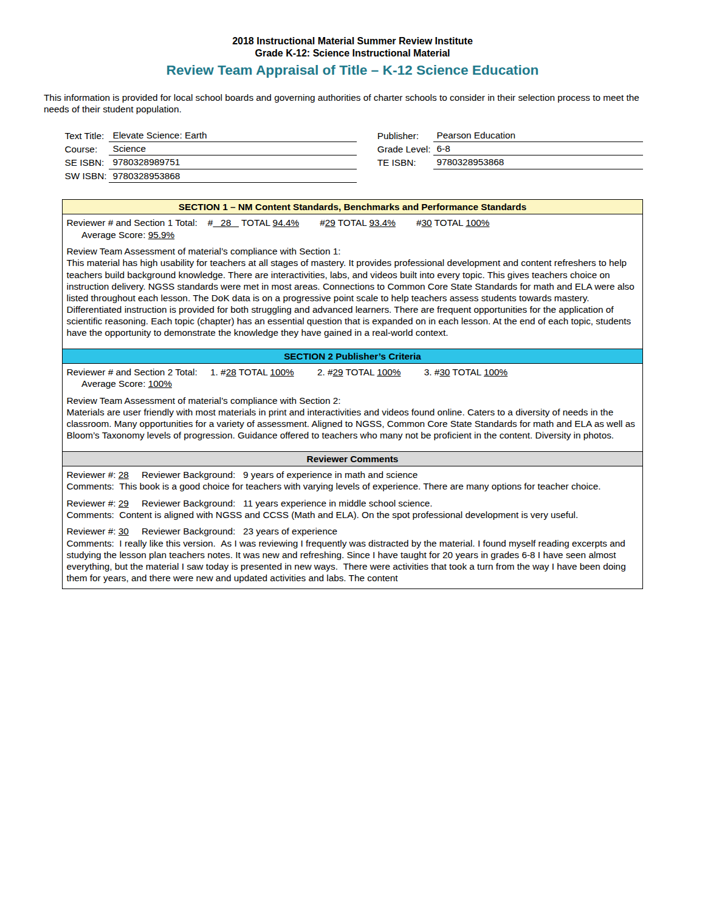2018 Instructional Material Summer Review Institute
Grade K-12: Science Instructional Material
Review Team Appraisal of Title – K-12 Science Education
This information is provided for local school boards and governing authorities of charter schools to consider in their selection process to meet the needs of their student population.
| Text Title: | Elevate Science: Earth | | Publisher: | Pearson Education |
| Course: | Science | | Grade Level: | 6-8 |
| SE ISBN: | 9780328989751 | | TE ISBN: | 9780328953868 |
| SW ISBN: | 9780328953868 | | | |
| SECTION 1 – NM Content Standards, Benchmarks and Performance Standards |
| Reviewer # and Section 1 Total: # 28 TOTAL 94.4% # 29 TOTAL 93.4% # 30 TOTAL 100% Average Score: 95.9% Review Team Assessment of material’s compliance with Section 1: This material has high usability for teachers at all stages of mastery. It provides professional development and content refreshers to help teachers build background knowledge. There are interactivities, labs, and videos built into every topic. This gives teachers choice on instruction delivery. NGSS standards were met in most areas. Connections to Common Core State Standards for math and ELA were also listed throughout each lesson. The DoK data is on a progressive point scale to help teachers assess students towards mastery. Differentiated instruction is provided for both struggling and advanced learners. There are frequent opportunities for the application of scientific reasoning. Each topic (chapter) has an essential question that is expanded on in each lesson. At the end of each topic, students have the opportunity to demonstrate the knowledge they have gained in a real-world context. |
| SECTION 2 Publisher’s Criteria |
| Reviewer # and Section 2 Total: 1. # 28 TOTAL 100% 2. # 29 TOTAL 100% 3. # 30 TOTAL 100% Average Score: 100% Review Team Assessment of material’s compliance with Section 2: Materials are user friendly with most materials in print and interactivities and videos found online. Caters to a diversity of needs in the classroom. Many opportunities for a variety of assessment. Aligned to NGSS, Common Core State Standards for math and ELA as well as Bloom’s Taxonomy levels of progression. Guidance offered to teachers who many not be proficient in the content. Diversity in photos. |
| Reviewer Comments |
| Reviewer #: 28 Reviewer Background: 9 years of experience in math and science Comments: This book is a good choice for teachers with varying levels of experience. There are many options for teacher choice. Reviewer #: 29 Reviewer Background: 11 years experience in middle school science. Comments: Content is aligned with NGSS and CCSS (Math and ELA). On the spot professional development is very useful. Reviewer #: 30 Reviewer Background: 23 years of experience Comments: I really like this version. As I was reviewing I frequently was distracted by the material. I found myself reading excerpts and studying the lesson plan teachers notes. It was new and refreshing. Since I have taught for 20 years in grades 6-8 I have seen almost everything, but the material I saw today is presented in new ways. There were activities that took a turn from the way I have been doing them for years, and there were new and updated activities and labs. The content |